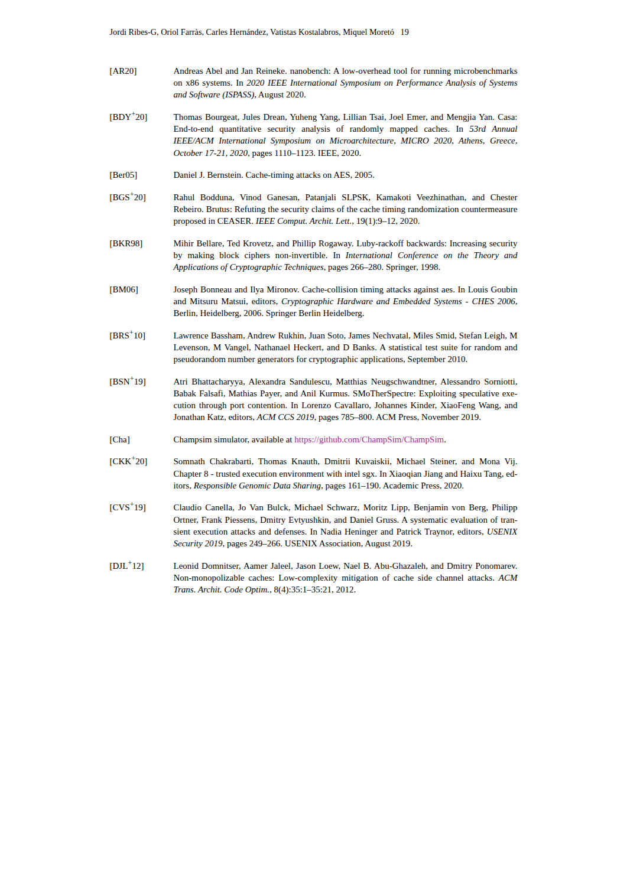Jordi Ribes-G, Oriol Farràs, Carles Hernández, Vatistas Kostalabros, Miquel Moretó 19
[AR20]
Andreas Abel and Jan Reineke. nanobench: A low-overhead tool for running microbenchmarks on x86 systems. In 2020 IEEE International Symposium on Performance Analysis of Systems and Software (ISPASS), August 2020.
[BDY+20]
Thomas Bourgeat, Jules Drean, Yuheng Yang, Lillian Tsai, Joel Emer, and Mengjia Yan. Casa: End-to-end quantitative security analysis of randomly mapped caches. In 53rd Annual IEEE/ACM International Symposium on Microarchitecture, MICRO 2020, Athens, Greece, October 17-21, 2020, pages 1110–1123. IEEE, 2020.
[Ber05]
Daniel J. Bernstein. Cache-timing attacks on AES, 2005.
[BGS+20]
Rahul Bodduna, Vinod Ganesan, Patanjali SLPSK, Kamakoti Veezhinathan, and Chester Rebeiro. Brutus: Refuting the security claims of the cache timing randomization countermeasure proposed in CEASER. IEEE Comput. Archit. Lett., 19(1):9–12, 2020.
[BKR98]
Mihir Bellare, Ted Krovetz, and Phillip Rogaway. Luby-rackoff backwards: Increasing security by making block ciphers non-invertible. In International Conference on the Theory and Applications of Cryptographic Techniques, pages 266–280. Springer, 1998.
[BM06]
Joseph Bonneau and Ilya Mironov. Cache-collision timing attacks against aes. In Louis Goubin and Mitsuru Matsui, editors, Cryptographic Hardware and Embedded Systems - CHES 2006, Berlin, Heidelberg, 2006. Springer Berlin Heidelberg.
[BRS+10]
Lawrence Bassham, Andrew Rukhin, Juan Soto, James Nechvatal, Miles Smid, Stefan Leigh, M Levenson, M Vangel, Nathanael Heckert, and D Banks. A statistical test suite for random and pseudorandom number generators for cryptographic applications, September 2010.
[BSN+19]
Atri Bhattacharyya, Alexandra Sandulescu, Matthias Neugschwandtner, Alessandro Sorniotti, Babak Falsafi, Mathias Payer, and Anil Kurmus. SMoTherSpectre: Exploiting speculative execution through port contention. In Lorenzo Cavallaro, Johannes Kinder, XiaoFeng Wang, and Jonathan Katz, editors, ACM CCS 2019, pages 785–800. ACM Press, November 2019.
[Cha]
Champsim simulator, available at https://github.com/ChampSim/ChampSim.
[CKK+20]
Somnath Chakrabarti, Thomas Knauth, Dmitrii Kuvaiskii, Michael Steiner, and Mona Vij. Chapter 8 - trusted execution environment with intel sgx. In Xiaoqian Jiang and Haixu Tang, editors, Responsible Genomic Data Sharing, pages 161–190. Academic Press, 2020.
[CVS+19]
Claudio Canella, Jo Van Bulck, Michael Schwarz, Moritz Lipp, Benjamin von Berg, Philipp Ortner, Frank Piessens, Dmitry Evtyushkin, and Daniel Gruss. A systematic evaluation of transient execution attacks and defenses. In Nadia Heninger and Patrick Traynor, editors, USENIX Security 2019, pages 249–266. USENIX Association, August 2019.
[DJL+12]
Leonid Domnitser, Aamer Jaleel, Jason Loew, Nael B. Abu-Ghazaleh, and Dmitry Ponomarev. Non-monopolizable caches: Low-complexity mitigation of cache side channel attacks. ACM Trans. Archit. Code Optim., 8(4):35:1–35:21, 2012.